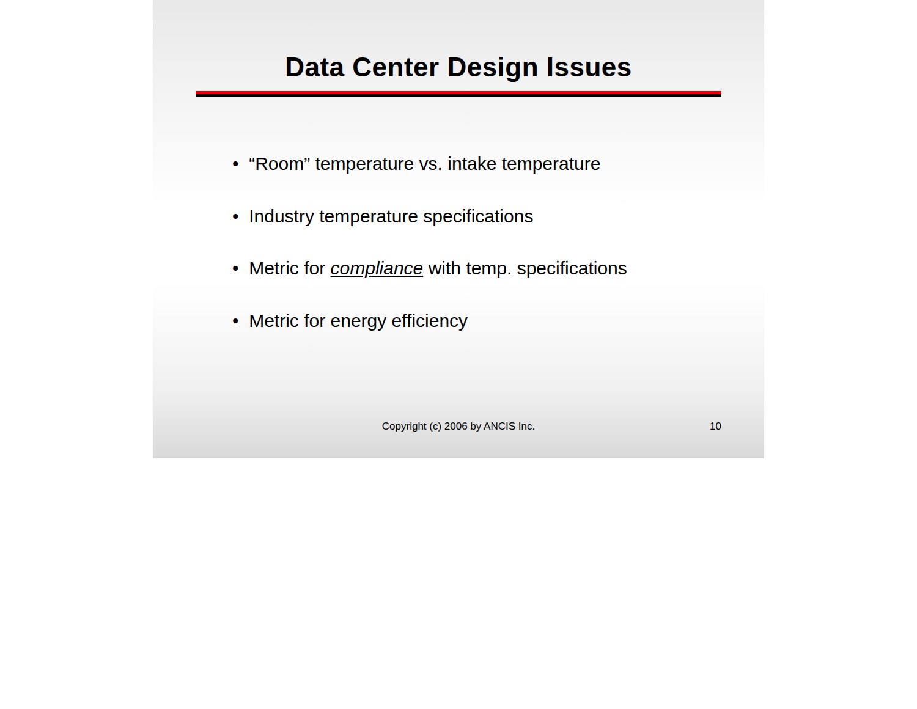Data Center Design Issues
“Room” temperature vs. intake temperature
Industry temperature specifications
Metric for compliance with temp. specifications
Metric for energy efficiency
Copyright (c) 2006 by ANCIS Inc.
10